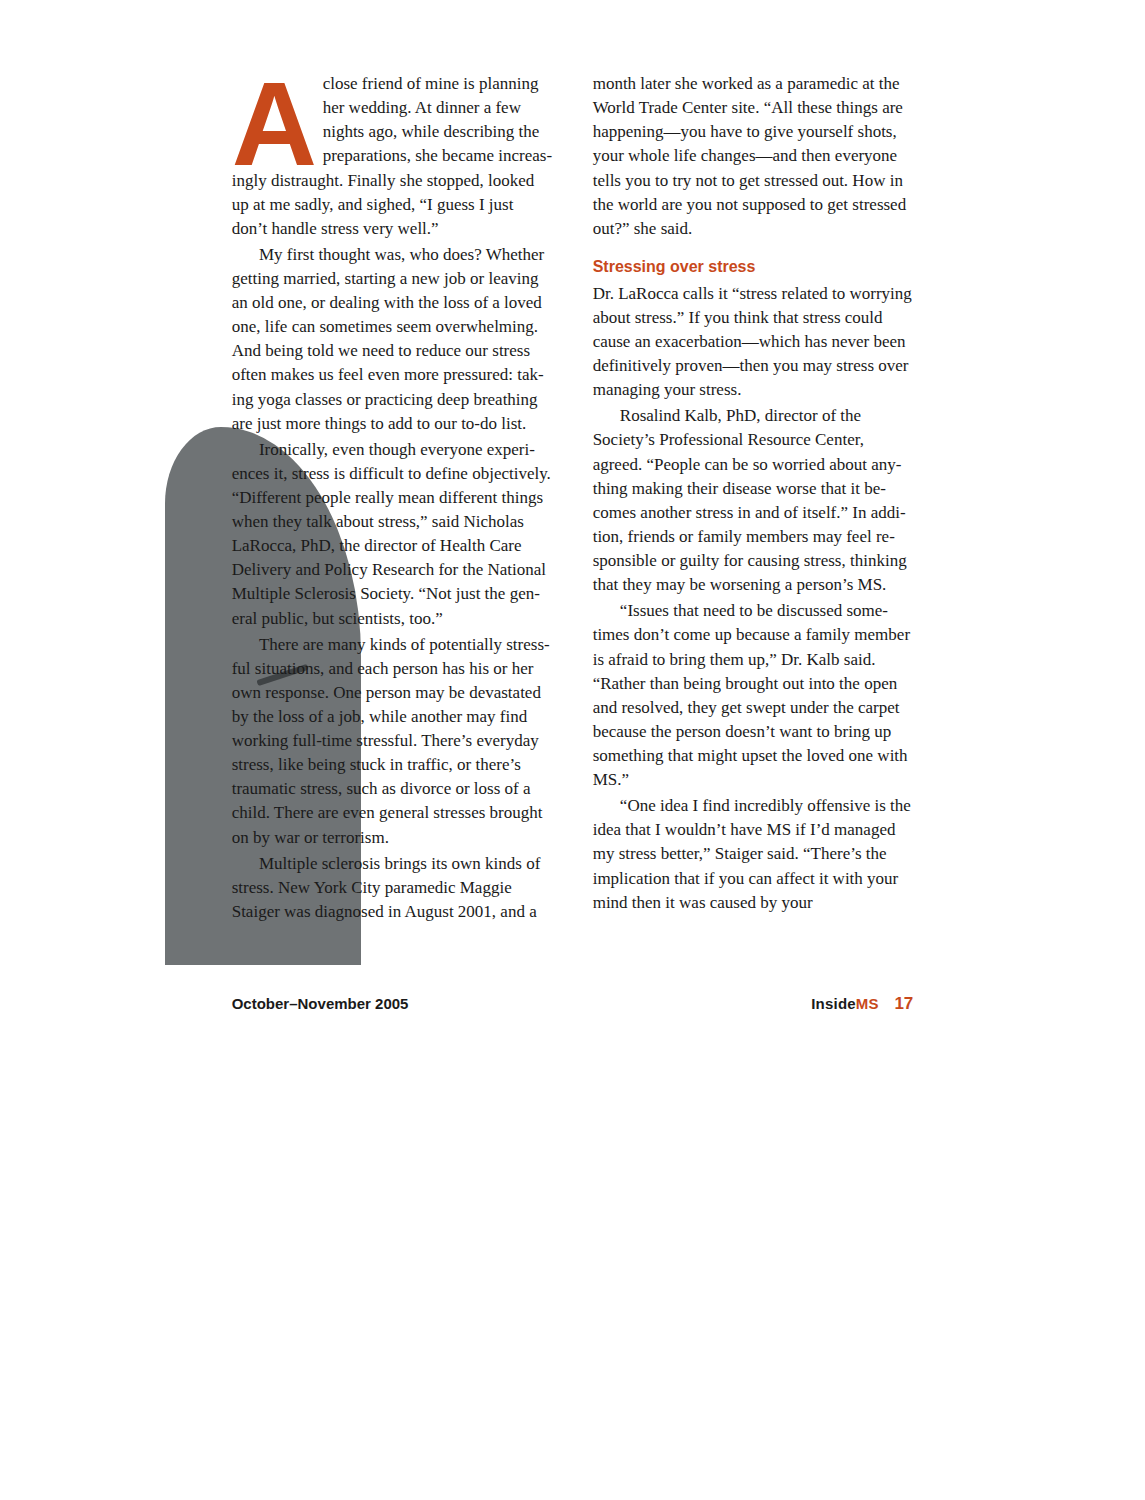Aclose friend of mine is planning her wedding. At dinner a few nights ago, while describing the preparations, she became increasingly distraught. Finally she stopped, looked up at me sadly, and sighed, “I guess I just don’t handle stress very well.”
My first thought was, who does? Whether getting married, starting a new job or leaving an old one, or dealing with the loss of a loved one, life can sometimes seem overwhelming. And being told we need to reduce our stress often makes us feel even more pressured: taking yoga classes or practicing deep breathing are just more things to add to our to-do list.
Ironically, even though everyone experiences it, stress is difficult to define objectively. “Different people really mean different things when they talk about stress,” said Nicholas LaRocca, PhD, the director of Health Care Delivery and Policy Research for the National Multiple Sclerosis Society. “Not just the general public, but scientists, too.”
There are many kinds of potentially stressful situations, and each person has his or her own response. One person may be devastated by the loss of a job, while another may find working full-time stressful. There’s everyday stress, like being stuck in traffic, or there’s traumatic stress, such as divorce or loss of a child. There are even general stresses brought on by war or terrorism.
Multiple sclerosis brings its own kinds of stress. New York City paramedic Maggie Staiger was diagnosed in August 2001, and a month later she worked as a paramedic at the World Trade Center site. “All these things are happening—you have to give yourself shots, your whole life changes—and then everyone tells you to try not to get stressed out. How in the world are you not supposed to get stressed out?” she said.
Stressing over stress
Dr. LaRocca calls it “stress related to worrying about stress.” If you think that stress could cause an exacerbation—which has never been definitively proven—then you may stress over managing your stress.
Rosalind Kalb, PhD, director of the Society’s Professional Resource Center, agreed. “People can be so worried about anything making their disease worse that it becomes another stress in and of itself.” In addition, friends or family members may feel responsible or guilty for causing stress, thinking that they may be worsening a person’s MS.
“Issues that need to be discussed sometimes don’t come up because a family member is afraid to bring them up,” Dr. Kalb said. “Rather than being brought out into the open and resolved, they get swept under the carpet because the person doesn’t want to bring up something that might upset the loved one with MS.”
“One idea I find incredibly offensive is the idea that I wouldn’t have MS if I’d managed my stress better,” Staiger said. “There’s the implication that if you can affect it with your mind then it was caused by your
October–November 2005
Inside MS 17